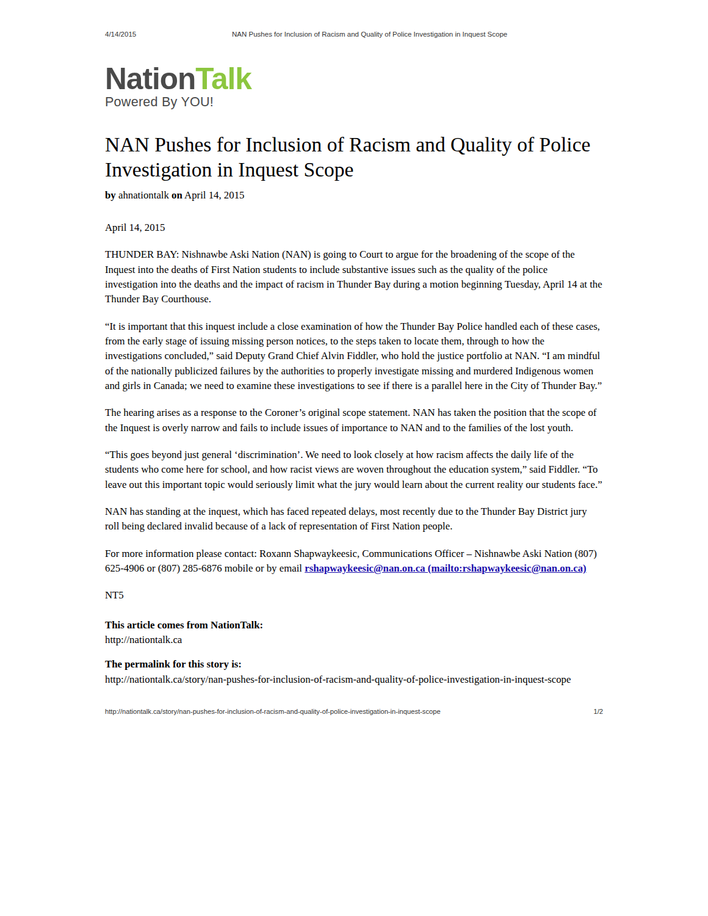4/14/2015 NAN Pushes for Inclusion of Racism and Quality of Police Investigation in Inquest Scope
Nation Talk
Powered By YOU!
NAN Pushes for Inclusion of Racism and Quality of Police Investigation in Inquest Scope
by ahnationtalk on April 14, 2015
April 14, 2015
THUNDER BAY: Nishnawbe Aski Nation (NAN) is going to Court to argue for the broadening of the scope of the Inquest into the deaths of First Nation students to include substantive issues such as the quality of the police investigation into the deaths and the impact of racism in Thunder Bay during a motion beginning Tuesday, April 14 at the Thunder Bay Courthouse.
“It is important that this inquest include a close examination of how the Thunder Bay Police handled each of these cases, from the early stage of issuing missing person notices, to the steps taken to locate them, through to how the investigations concluded,” said Deputy Grand Chief Alvin Fiddler, who hold the justice portfolio at NAN. “I am mindful of the nationally publicized failures by the authorities to properly investigate missing and murdered Indigenous women and girls in Canada; we need to examine these investigations to see if there is a parallel here in the City of Thunder Bay.”
The hearing arises as a response to the Coroner’s original scope statement. NAN has taken the position that the scope of the Inquest is overly narrow and fails to include issues of importance to NAN and to the families of the lost youth.
“This goes beyond just general ‘discrimination’. We need to look closely at how racism affects the daily life of the students who come here for school, and how racist views are woven throughout the education system,” said Fiddler. “To leave out this important topic would seriously limit what the jury would learn about the current reality our students face.”
NAN has standing at the inquest, which has faced repeated delays, most recently due to the Thunder Bay District jury roll being declared invalid because of a lack of representation of First Nation people.
For more information please contact: Roxann Shapwaykeesic, Communications Officer – Nishnawbe Aski Nation (807) 625-4906 or (807) 285-6876 mobile or by email rshapwaykeesic@nan.on.ca (mailto:rshapwaykeesic@nan.on.ca)
NT5
This article comes from NationTalk:
http://nationtalk.ca
The permalink for this story is:
http://nationtalk.ca/story/nan-pushes-for-inclusion-of-racism-and-quality-of-police-investigation-in-inquest-scope
http://nationtalk.ca/story/nan-pushes-for-inclusion-of-racism-and-quality-of-police-investigation-in-inquest-scope 1/2